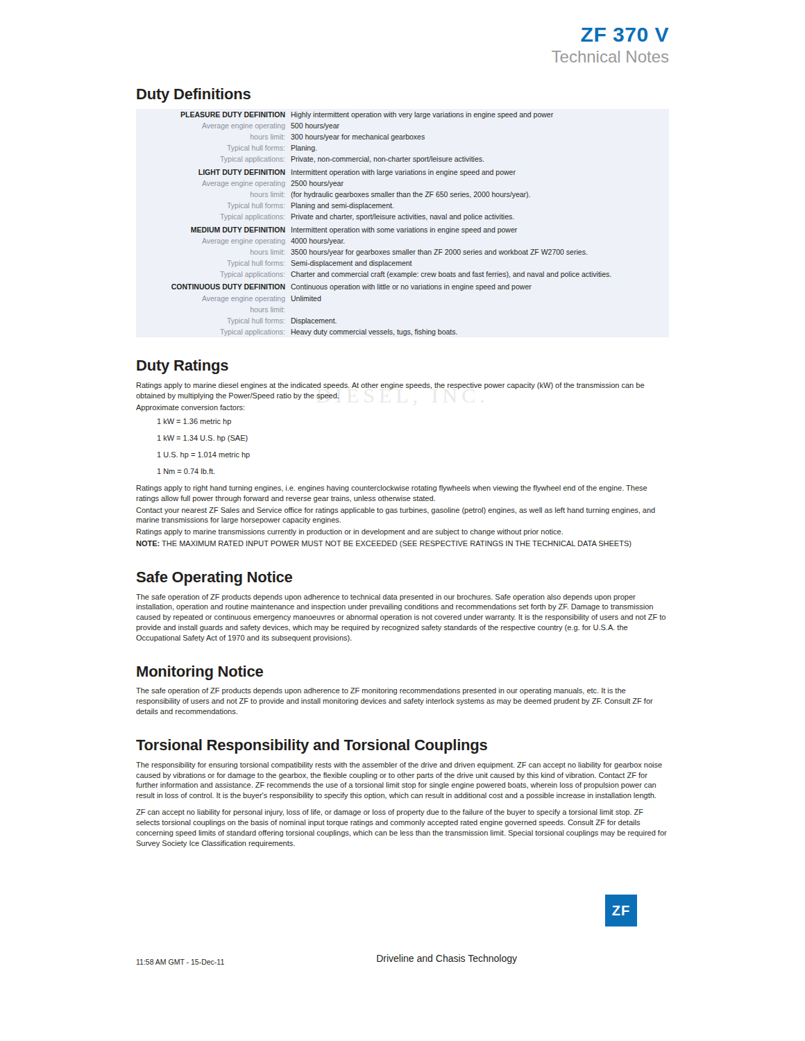DIESEL, INC.
ZF 370 V
Technical Notes
Duty Definitions
| Pleasure Duty Definition | Highly intermittent operation with very large variations in engine speed and power |
| Average engine operating | 500 hours/year |
| hours limit: | 300 hours/year for mechanical gearboxes |
| Typical hull forms: | Planing. |
| Typical applications: | Private, non-commercial, non-charter sport/leisure activities. |
| Light Duty Definition | Intermittent operation with large variations in engine speed and power |
| Average engine operating | 2500 hours/year |
| hours limit: | (for hydraulic gearboxes smaller than the ZF 650 series, 2000 hours/year). |
| Typical hull forms: | Planing and semi-displacement. |
| Typical applications: | Private and charter, sport/leisure activities, naval and police activities. |
| Medium Duty Definition | Intermittent operation with some variations in engine speed and power |
| Average engine operating | 4000 hours/year. |
| hours limit: | 3500 hours/year for gearboxes smaller than ZF 2000 series and workboat ZF W2700 series. |
| Typical hull forms: | Semi-displacement and displacement |
| Typical applications: | Charter and commercial craft (example: crew boats and fast ferries), and naval and police activities. |
| Continuous Duty Definition | Continuous operation with little or no variations in engine speed and power |
| Average engine operating | Unlimited |
| hours limit: | |
| Typical hull forms: | Displacement. |
| Typical applications: | Heavy duty commercial vessels, tugs, fishing boats. |
Duty Ratings
Ratings apply to marine diesel engines at the indicated speeds. At other engine speeds, the respective power capacity (kW) of the transmission can be obtained by multiplying the Power/Speed ratio by the speed.
Approximate conversion factors:
1 kW = 1.36 metric hp
1 kW = 1.34 U.S. hp (SAE)
1 U.S. hp = 1.014 metric hp
1 Nm = 0.74 lb.ft.
Ratings apply to right hand turning engines, i.e. engines having counterclockwise rotating flywheels when viewing the flywheel end of the engine. These ratings allow full power through forward and reverse gear trains, unless otherwise stated.
Contact your nearest ZF Sales and Service office for ratings applicable to gas turbines, gasoline (petrol) engines, as well as left hand turning engines, and marine transmissions for large horsepower capacity engines.
Ratings apply to marine transmissions currently in production or in development and are subject to change without prior notice.
NOTE: THE MAXIMUM RATED INPUT POWER MUST NOT BE EXCEEDED (SEE RESPECTIVE RATINGS IN THE TECHNICAL DATA SHEETS)
Safe Operating Notice
The safe operation of ZF products depends upon adherence to technical data presented in our brochures. Safe operation also depends upon proper installation, operation and routine maintenance and inspection under prevailing conditions and recommendations set forth by ZF. Damage to transmission caused by repeated or continuous emergency manoeuvres or abnormal operation is not covered under warranty. It is the responsibility of users and not ZF to provide and install guards and safety devices, which may be required by recognized safety standards of the respective country (e.g. for U.S.A. the Occupational Safety Act of 1970 and its subsequent provisions).
Monitoring Notice
The safe operation of ZF products depends upon adherence to ZF monitoring recommendations presented in our operating manuals, etc. It is the responsibility of users and not ZF to provide and install monitoring devices and safety interlock systems as may be deemed prudent by ZF. Consult ZF for details and recommendations.
Torsional Responsibility and Torsional Couplings
The responsibility for ensuring torsional compatibility rests with the assembler of the drive and driven equipment. ZF can accept no liability for gearbox noise caused by vibrations or for damage to the gearbox, the flexible coupling or to other parts of the drive unit caused by this kind of vibration. Contact ZF for further information and assistance. ZF recommends the use of a torsional limit stop for single engine powered boats, wherein loss of propulsion power can result in loss of control. It is the buyer's responsibility to specify this option, which can result in additional cost and a possible increase in installation length.
ZF can accept no liability for personal injury, loss of life, or damage or loss of property due to the failure of the buyer to specify a torsional limit stop. ZF selects torsional couplings on the basis of nominal input torque ratings and commonly accepted rated engine governed speeds. Consult ZF for details concerning speed limits of standard offering torsional couplings, which can be less than the transmission limit. Special torsional couplings may be required for Survey Society Ice Classification requirements.
11:58 AM GMT - 15-Dec-11
Driveline and Chasis Technology
ZF